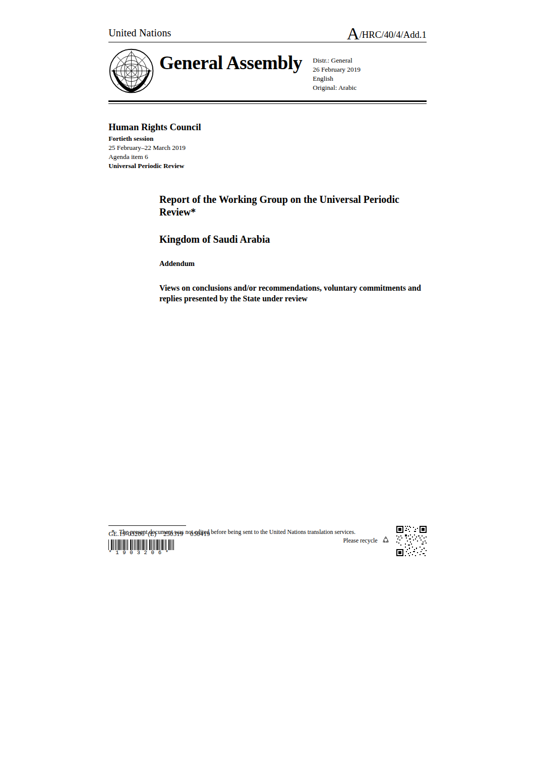United Nations
A/HRC/40/4/Add.1
General Assembly
Distr.: General
26 February 2019
English
Original: Arabic
Human Rights Council
Fortieth session
25 February–22 March 2019
Agenda item 6
Universal Periodic Review
Report of the Working Group on the Universal Periodic Review*
Kingdom of Saudi Arabia
Addendum
Views on conclusions and/or recommendations, voluntary commitments and replies presented by the State under review
* The present document was not edited before being sent to the United Nations translation services.
GE.19-03206 (E) 250319 050419
* 1 9 0 3 2 0 6 *
Please recycle